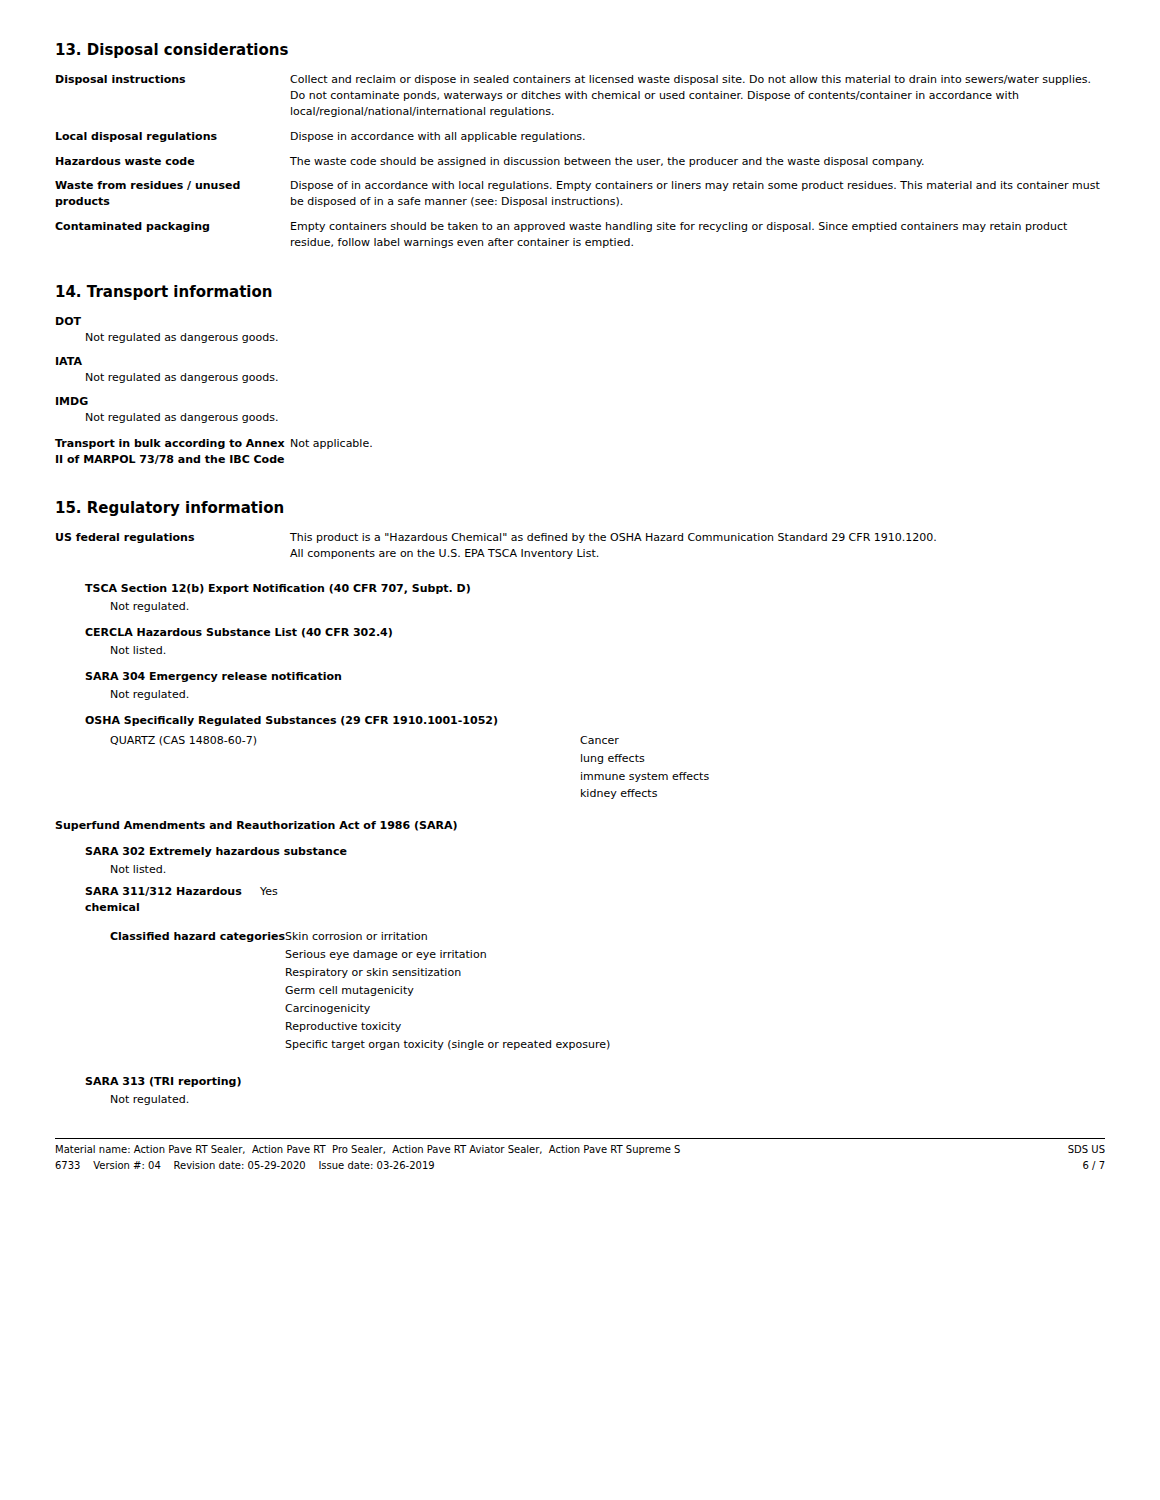13. Disposal considerations
| Disposal instructions | Collect and reclaim or dispose in sealed containers at licensed waste disposal site. Do not allow this material to drain into sewers/water supplies. Do not contaminate ponds, waterways or ditches with chemical or used container. Dispose of contents/container in accordance with local/regional/national/international regulations. |
| Local disposal regulations | Dispose in accordance with all applicable regulations. |
| Hazardous waste code | The waste code should be assigned in discussion between the user, the producer and the waste disposal company. |
| Waste from residues / unused products | Dispose of in accordance with local regulations. Empty containers or liners may retain some product residues. This material and its container must be disposed of in a safe manner (see: Disposal instructions). |
| Contaminated packaging | Empty containers should be taken to an approved waste handling site for recycling or disposal. Since emptied containers may retain product residue, follow label warnings even after container is emptied. |
14. Transport information
DOT
Not regulated as dangerous goods.
IATA
Not regulated as dangerous goods.
IMDG
Not regulated as dangerous goods.
| Transport in bulk according to Annex II of MARPOL 73/78 and the IBC Code | Not applicable. |
15. Regulatory information
| US federal regulations | This product is a "Hazardous Chemical" as defined by the OSHA Hazard Communication Standard 29 CFR 1910.1200. All components are on the U.S. EPA TSCA Inventory List. |
TSCA Section 12(b) Export Notification (40 CFR 707, Subpt. D)
Not regulated.
CERCLA Hazardous Substance List (40 CFR 302.4)
Not listed.
SARA 304 Emergency release notification
Not regulated.
OSHA Specifically Regulated Substances (29 CFR 1910.1001-1052)
| QUARTZ (CAS 14808-60-7) | Cancer lung effects immune system effects kidney effects |
Superfund Amendments and Reauthorization Act of 1986 (SARA)
SARA 302 Extremely hazardous substance
Not listed.
| SARA 311/312 Hazardous chemical | Yes |
| Classified hazard categories | Skin corrosion or irritation Serious eye damage or eye irritation Respiratory or skin sensitization Germ cell mutagenicity Carcinogenicity Reproductive toxicity Specific target organ toxicity (single or repeated exposure) |
SARA 313 (TRI reporting)
Not regulated.
| Material name: Action Pave RT Sealer, Action Pave RT Pro Sealer, Action Pave RT Aviator Sealer, Action Pave RT Supreme S | SDS US |
| 6733 Version #: 04 Revision date: 05-29-2020 Issue date: 03-26-2019 | 6 / 7 |